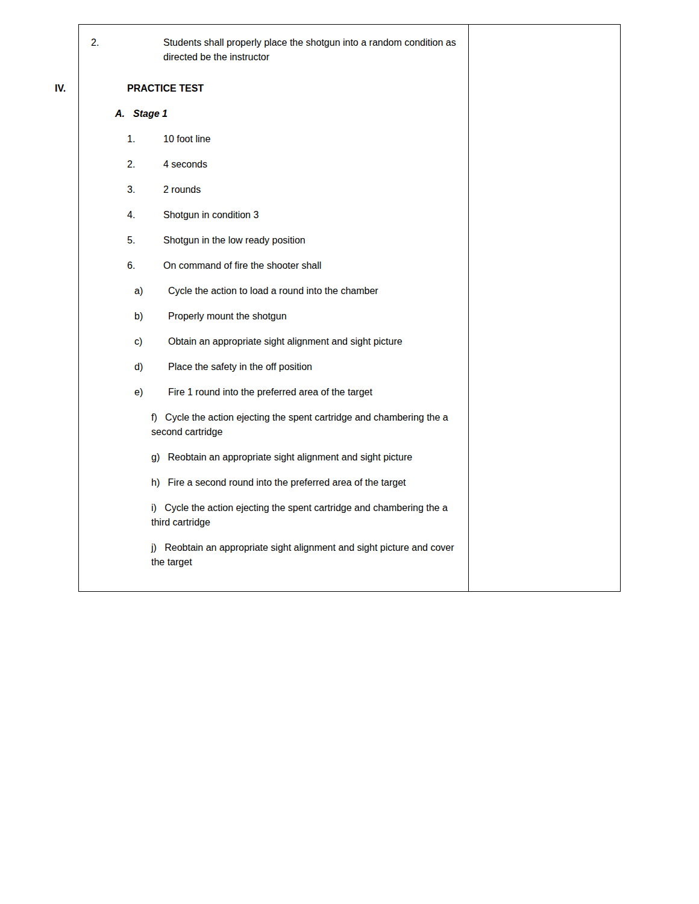| 2. Students shall properly place the shotgun into a random condition as directed be the instructor IV. PRACTICE TEST A. Stage 1 1. 10 foot line 2. 4 seconds 3. 2 rounds 4. Shotgun in condition 3 5. Shotgun in the low ready position 6. On command of fire the shooter shall a) Cycle the action to load a round into the chamber b) Properly mount the shotgun c) Obtain an appropriate sight alignment and sight picture d) Place the safety in the off position e) Fire 1 round into the preferred area of the target f) Cycle the action ejecting the spent cartridge and chambering the a second cartridge g) Reobtain an appropriate sight alignment and sight picture h) Fire a second round into the preferred area of the target i) Cycle the action ejecting the spent cartridge and chambering the a third cartridge j) Reobtain an appropriate sight alignment and sight picture and cover the target | |